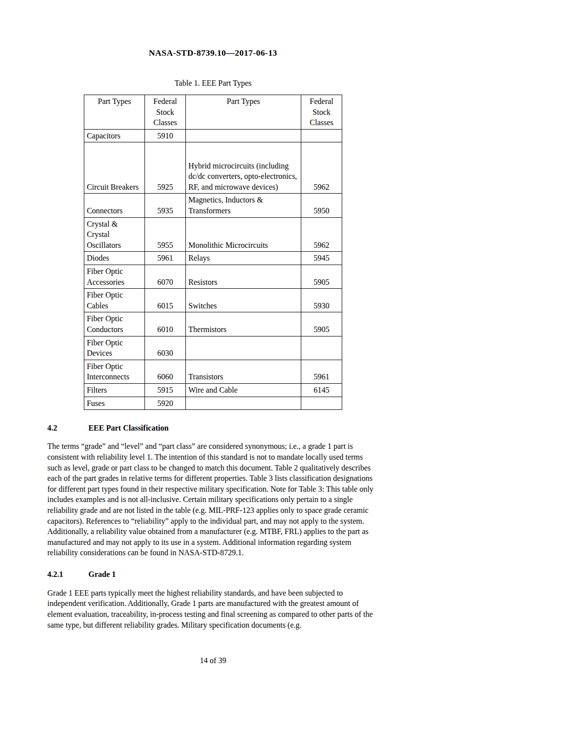NASA-STD-8739.10—2017-06-13
Table 1. EEE Part Types
| Part Types | Federal Stock Classes | Part Types | Federal Stock Classes |
| --- | --- | --- | --- |
| Capacitors | 5910 | | |
| Circuit Breakers | 5925 | Hybrid microcircuits (including dc/dc converters, opto-electronics, RF, and microwave devices) | 5962 |
| Connectors | 5935 | Magnetics, Inductors & Transformers | 5950 |
| Crystal & Crystal Oscillators | 5955 | Monolithic Microcircuits | 5962 |
| Diodes | 5961 | Relays | 5945 |
| Fiber Optic Accessories | 6070 | Resistors | 5905 |
| Fiber Optic Cables | 6015 | Switches | 5930 |
| Fiber Optic Conductors | 6010 | Thermistors | 5905 |
| Fiber Optic Devices | 6030 | | |
| Fiber Optic Interconnects | 6060 | Transistors | 5961 |
| Filters | 5915 | Wire and Cable | 6145 |
| Fuses | 5920 | | |
4.2 EEE Part Classification
The terms “grade” and “level” and “part class” are considered synonymous; i.e., a grade 1 part is consistent with reliability level 1. The intention of this standard is not to mandate locally used terms such as level, grade or part class to be changed to match this document. Table 2 qualitatively describes each of the part grades in relative terms for different properties. Table 3 lists classification designations for different part types found in their respective military specification. Note for Table 3: This table only includes examples and is not all-inclusive. Certain military specifications only pertain to a single reliability grade and are not listed in the table (e.g. MIL-PRF-123 applies only to space grade ceramic capacitors). References to “reliability” apply to the individual part, and may not apply to the system. Additionally, a reliability value obtained from a manufacturer (e.g. MTBF, FRL) applies to the part as manufactured and may not apply to its use in a system. Additional information regarding system reliability considerations can be found in NASA-STD-8729.1.
4.2.1 Grade 1
Grade 1 EEE parts typically meet the highest reliability standards, and have been subjected to independent verification. Additionally, Grade 1 parts are manufactured with the greatest amount of element evaluation, traceability, in-process testing and final screening as compared to other parts of the same type, but different reliability grades. Military specification documents (e.g.
14 of 39